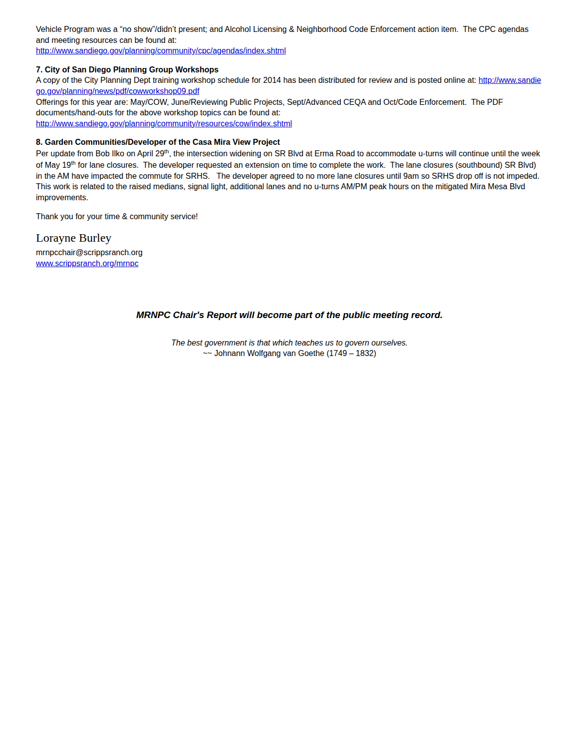Vehicle Program was a “no show”/didn’t present; and Alcohol Licensing & Neighborhood Code Enforcement action item. The CPC agendas and meeting resources can be found at:
http://www.sandiego.gov/planning/community/cpc/agendas/index.shtml
7. City of San Diego Planning Group Workshops
A copy of the City Planning Dept training workshop schedule for 2014 has been distributed for review and is posted online at: http://www.sandiego.gov/planning/news/pdf/cowworkshop09.pdf
Offerings for this year are: May/COW, June/Reviewing Public Projects, Sept/Advanced CEQA and Oct/Code Enforcement. The PDF documents/hand-outs for the above workshop topics can be found at:
http://www.sandiego.gov/planning/community/resources/cow/index.shtml
8. Garden Communities/Developer of the Casa Mira View Project
Per update from Bob Ilko on April 29th, the intersection widening on SR Blvd at Erma Road to accommodate u-turns will continue until the week of May 19th for lane closures. The developer requested an extension on time to complete the work. The lane closures (southbound) SR Blvd) in the AM have impacted the commute for SRHS. The developer agreed to no more lane closures until 9am so SRHS drop off is not impeded. This work is related to the raised medians, signal light, additional lanes and no u-turns AM/PM peak hours on the mitigated Mira Mesa Blvd improvements.
Thank you for your time & community service!
Lorayne Burley
mrnpcchair@scrippsranch.org
www.scrippsranch.org/mrnpc
MRNPC Chair's Report will become part of the public meeting record.
The best government is that which teaches us to govern ourselves.
~~ Johnann Wolfgang van Goethe (1749 – 1832)